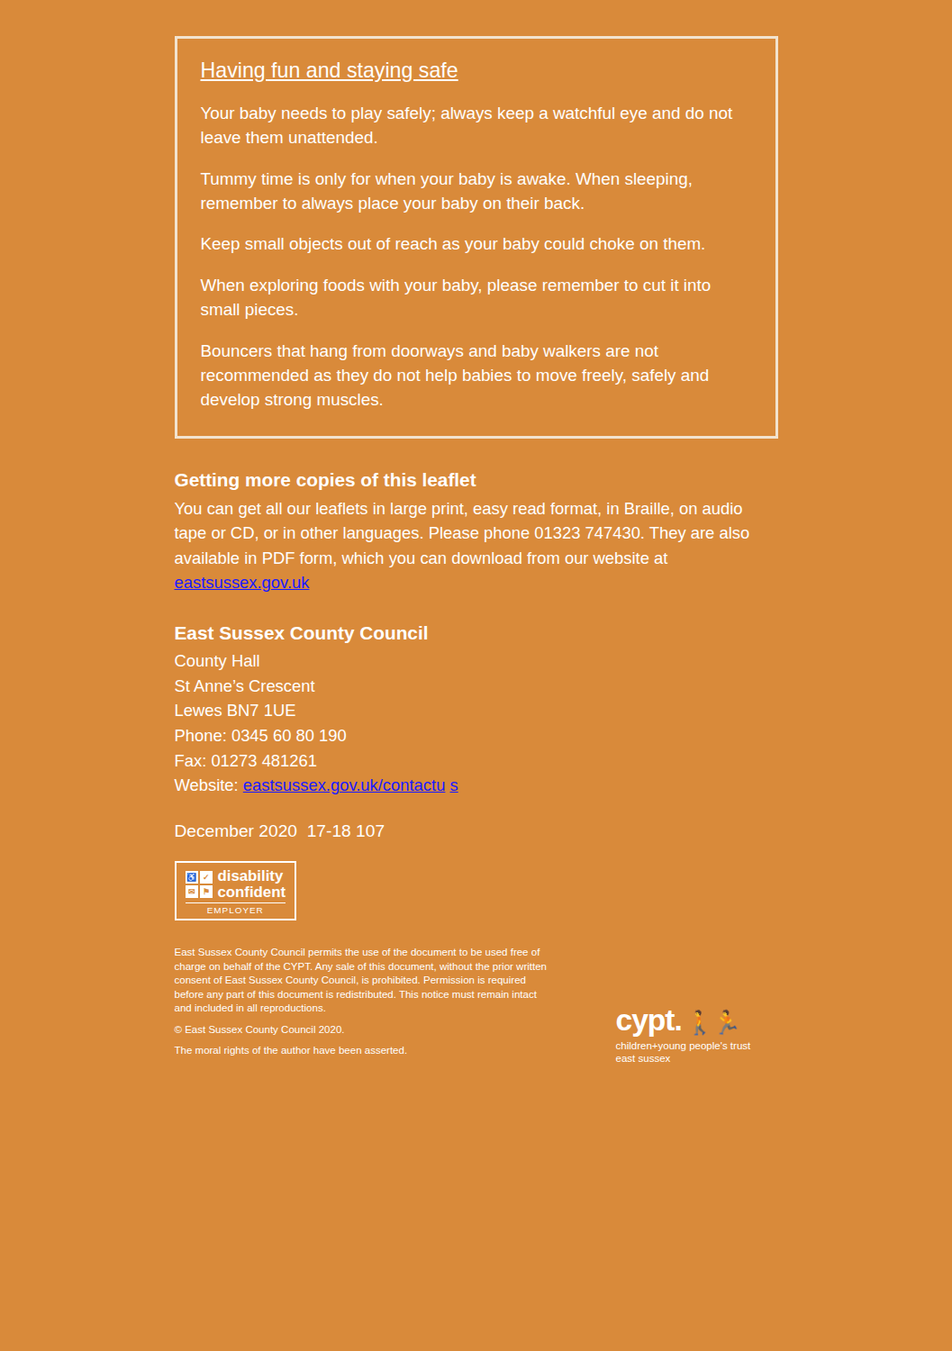Having fun and staying safe
Your baby needs to play safely; always keep a watchful eye and do not leave them unattended.
Tummy time is only for when your baby is awake. When sleeping, remember to always place your baby on their back.
Keep small objects out of reach as your baby could choke on them.
When exploring foods with your baby, please remember to cut it into small pieces.
Bouncers that hang from doorways and baby walkers are not recommended as they do not help babies to move freely, safely and develop strong muscles.
Getting more copies of this leaflet
You can get all our leaflets in large print, easy read format, in Braille, on audio tape or CD, or in other languages. Please phone 01323 747430. They are also available in PDF form, which you can download from our website at eastsussex.gov.uk
East Sussex County Council County Hall
St Anne’s Crescent
Lewes BN7 1UE
Phone: 0345 60 80 190
Fax: 01273 481261
Website: eastsussex.gov.uk/contactu s
December 2020 17-18 107
♿ ✓
✉ ⚑
disability
confident
EMPLOYER
East Sussex County Council permits the use of the document to be used free of charge on behalf of the CYPT. Any sale of this document, without the prior written consent of East Sussex County Council, is prohibited. Permission is required before any part of this document is redistributed. This notice must remain intact and included in all reproductions.
© East Sussex County Council 2020.
The moral rights of the author have been asserted.
cypt.🚶🏃
children+young people's trust
east sussex